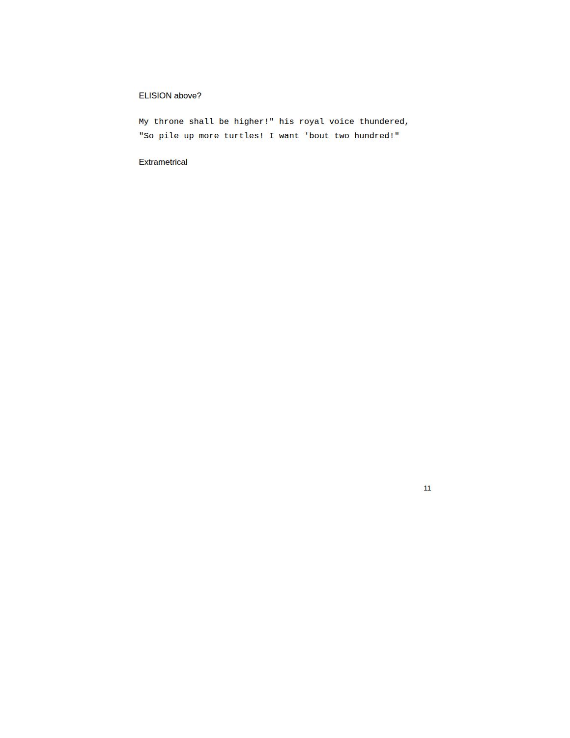ELISION above?
My throne shall be higher!" his royal voice thundered, "So pile up more turtles! I want 'bout two hundred!"
Extrametrical
11